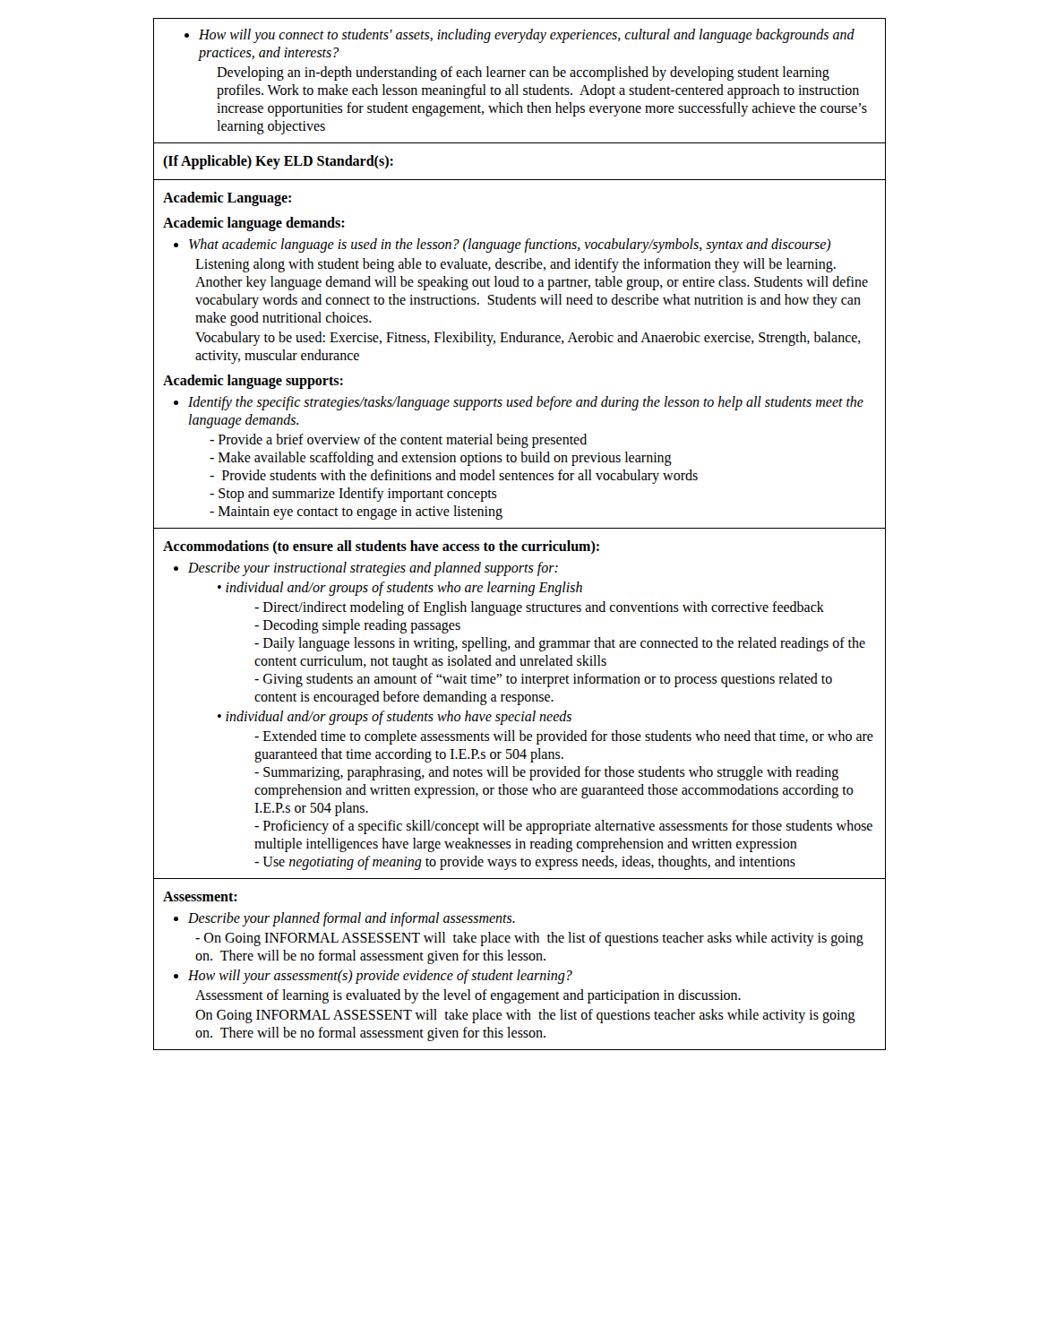How will you connect to students' assets, including everyday experiences, cultural and language backgrounds and practices, and interests?
Developing an in-depth understanding of each learner can be accomplished by developing student learning profiles. Work to make each lesson meaningful to all students. Adopt a student-centered approach to instruction increase opportunities for student engagement, which then helps everyone more successfully achieve the course’s learning objectives
(If Applicable) Key ELD Standard(s):
Academic Language:
Academic language demands:
What academic language is used in the lesson? (language functions, vocabulary/symbols, syntax and discourse)
Listening along with student being able to evaluate, describe, and identify the information they will be learning. Another key language demand will be speaking out loud to a partner, table group, or entire class. Students will define vocabulary words and connect to the instructions. Students will need to describe what nutrition is and how they can make good nutritional choices.
Vocabulary to be used: Exercise, Fitness, Flexibility, Endurance, Aerobic and Anaerobic exercise, Strength, balance, activity, muscular endurance
Academic language supports:
Identify the specific strategies/tasks/language supports used before and during the lesson to help all students meet the language demands.
Provide a brief overview of the content material being presented
Make available scaffolding and extension options to build on previous learning
Provide students with the definitions and model sentences for all vocabulary words
Stop and summarize Identify important concepts
Maintain eye contact to engage in active listening
Accommodations (to ensure all students have access to the curriculum):
Describe your instructional strategies and planned supports for:
• individual and/or groups of students who are learning English
Direct/indirect modeling of English language structures and conventions with corrective feedback
Decoding simple reading passages
Daily language lessons in writing, spelling, and grammar that are connected to the related readings of the content curriculum, not taught as isolated and unrelated skills
Giving students an amount of “wait time” to interpret information or to process questions related to content is encouraged before demanding a response.
• individual and/or groups of students who have special needs
Extended time to complete assessments will be provided for those students who need that time, or who are guaranteed that time according to I.E.P.s or 504 plans.
Summarizing, paraphrasing, and notes will be provided for those students who struggle with reading comprehension and written expression, or those who are guaranteed those accommodations according to I.E.P.s or 504 plans.
Proficiency of a specific skill/concept will be appropriate alternative assessments for those students whose multiple intelligences have large weaknesses in reading comprehension and written expression
Use negotiating of meaning to provide ways to express needs, ideas, thoughts, and intentions
Assessment:
Describe your planned formal and informal assessments.
- On Going INFORMAL ASSESSENT will take place with the list of questions teacher asks while activity is going on. There will be no formal assessment given for this lesson.
How will your assessment(s) provide evidence of student learning?
Assessment of learning is evaluated by the level of engagement and participation in discussion.
On Going INFORMAL ASSESSENT will take place with the list of questions teacher asks while activity is going on. There will be no formal assessment given for this lesson.